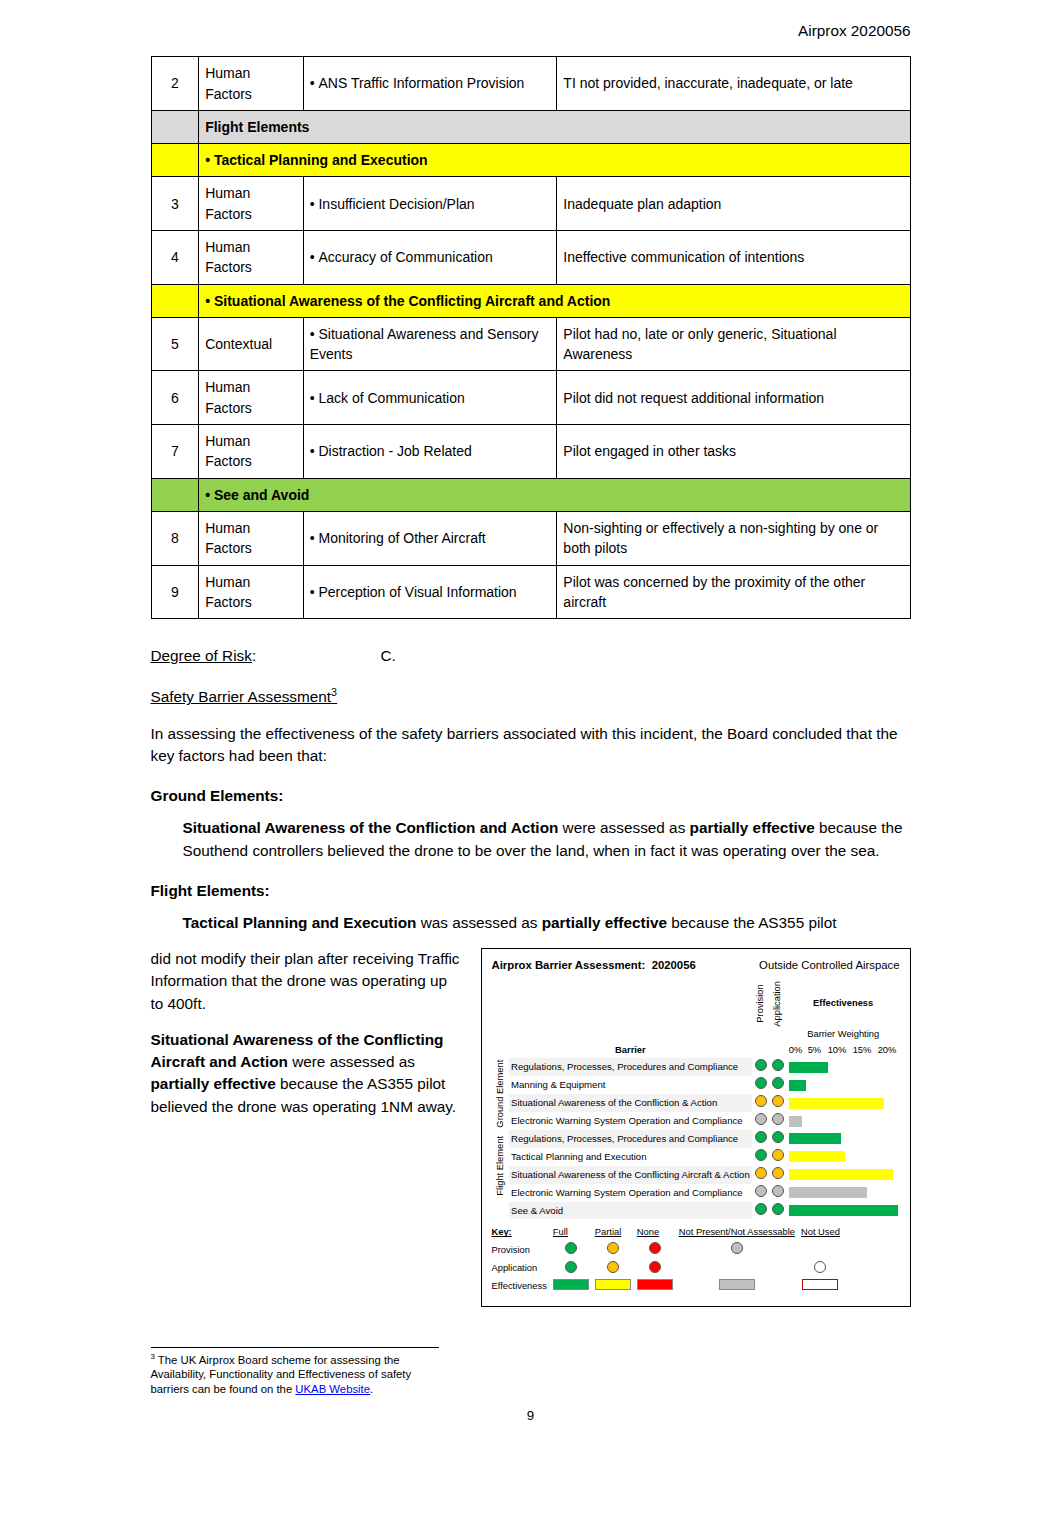Airprox 2020056
| 2 | Human Factors | ANS Traffic Information Provision | TI not provided, inaccurate, inadequate, or late |
| | Flight Elements |
| | Tactical Planning and Execution |
| 3 | Human Factors | Insufficient Decision/Plan | Inadequate plan adaption |
| 4 | Human Factors | Accuracy of Communication | Ineffective communication of intentions |
| | Situational Awareness of the Conflicting Aircraft and Action |
| 5 | Contextual | Situational Awareness and Sensory Events | Pilot had no, late or only generic, Situational Awareness |
| 6 | Human Factors | Lack of Communication | Pilot did not request additional information |
| 7 | Human Factors | Distraction - Job Related | Pilot engaged in other tasks |
| | See and Avoid |
| 8 | Human Factors | Monitoring of Other Aircraft | Non-sighting or effectively a non-sighting by one or both pilots |
| 9 | Human Factors | Perception of Visual Information | Pilot was concerned by the proximity of the other aircraft |
Degree of Risk: C.
Safety Barrier Assessment3
In assessing the effectiveness of the safety barriers associated with this incident, the Board concluded that the key factors had been that:
Ground Elements:
Situational Awareness of the Confliction and Action were assessed as partially effective because the Southend controllers believed the drone to be over the land, when in fact it was operating over the sea.
Flight Elements:
Tactical Planning and Execution was assessed as partially effective because the AS355 pilot
Airprox Barrier Assessment: 2020056
Outside Controlled Airspace
| | | Provision | Application | Effectiveness |
| | | | | Barrier Weighting |
| | Barrier | | | 0% | 5% | 10% | 15% | 20% |
| Ground Element | Regulations, Processes, Procedures and Compliance | | | |
| Manning & Equipment | | | |
| Situational Awareness of the Confliction & Action | | | |
| Electronic Warning System Operation and Compliance | | | |
| Flight Element | Regulations, Processes, Procedures and Compliance | | | |
| Tactical Planning and Execution | | | |
| Situational Awareness of the Conflicting Aircraft & Action | | | |
| Electronic Warning System Operation and Compliance | | | |
| | See & Avoid | | | |
| Key: | Full | Partial | None | Not Present/Not Assessable | Not Used |
| Provision | | | | | |
| Application | | | | | |
| Effectiveness | | | | | |
did not modify their plan after receiving Traffic Information that the drone was operating up to 400ft.
Situational Awareness of the Conflicting Aircraft and Action were assessed as partially effective because the AS355 pilot believed the drone was operating 1NM away.
3 The UK Airprox Board scheme for assessing the Availability, Functionality and Effectiveness of safety barriers can be found on the UKAB Website.
9